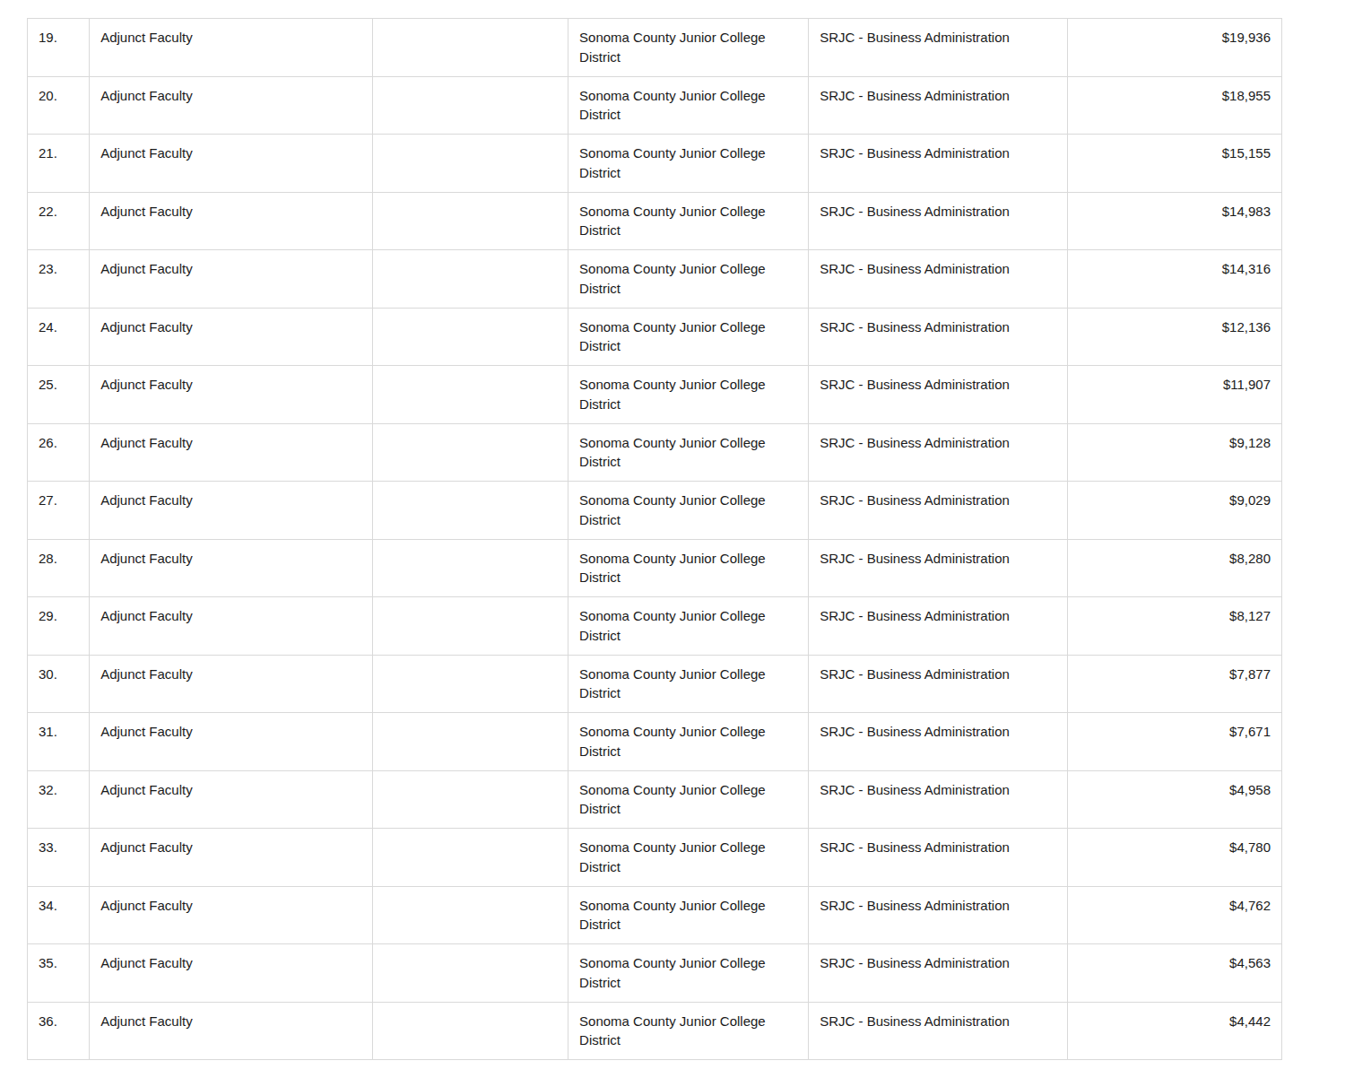| 19. | Adjunct Faculty | | Sonoma County Junior College District | SRJC - Business Administration | $19,936 |
| 20. | Adjunct Faculty | | Sonoma County Junior College District | SRJC - Business Administration | $18,955 |
| 21. | Adjunct Faculty | | Sonoma County Junior College District | SRJC - Business Administration | $15,155 |
| 22. | Adjunct Faculty | | Sonoma County Junior College District | SRJC - Business Administration | $14,983 |
| 23. | Adjunct Faculty | | Sonoma County Junior College District | SRJC - Business Administration | $14,316 |
| 24. | Adjunct Faculty | | Sonoma County Junior College District | SRJC - Business Administration | $12,136 |
| 25. | Adjunct Faculty | | Sonoma County Junior College District | SRJC - Business Administration | $11,907 |
| 26. | Adjunct Faculty | | Sonoma County Junior College District | SRJC - Business Administration | $9,128 |
| 27. | Adjunct Faculty | | Sonoma County Junior College District | SRJC - Business Administration | $9,029 |
| 28. | Adjunct Faculty | | Sonoma County Junior College District | SRJC - Business Administration | $8,280 |
| 29. | Adjunct Faculty | | Sonoma County Junior College District | SRJC - Business Administration | $8,127 |
| 30. | Adjunct Faculty | | Sonoma County Junior College District | SRJC - Business Administration | $7,877 |
| 31. | Adjunct Faculty | | Sonoma County Junior College District | SRJC - Business Administration | $7,671 |
| 32. | Adjunct Faculty | | Sonoma County Junior College District | SRJC - Business Administration | $4,958 |
| 33. | Adjunct Faculty | | Sonoma County Junior College District | SRJC - Business Administration | $4,780 |
| 34. | Adjunct Faculty | | Sonoma County Junior College District | SRJC - Business Administration | $4,762 |
| 35. | Adjunct Faculty | | Sonoma County Junior College District | SRJC - Business Administration | $4,563 |
| 36. | Adjunct Faculty | | Sonoma County Junior College District | SRJC - Business Administration | $4,442 |